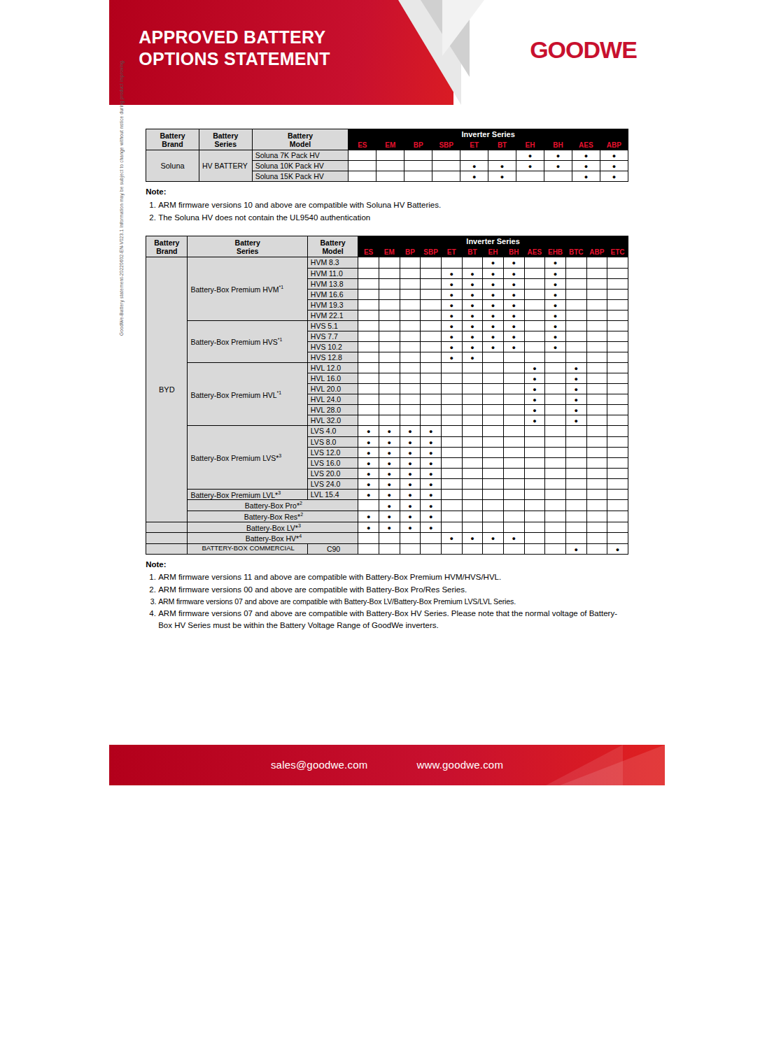APPROVED BATTERY
OPTIONS STATEMENT
GOODWE
GoodWe-Battery statement-20220602-EN-V023.1 Information may be subject to change without notice during product improving.
| Battery Brand | Battery Series | Battery Model | Inverter Series |
| --- | --- | --- | --- |
| ES | EM | BP | SBP | ET | BT | EH | BH | AES | ABP |
| Soluna | HV BATTERY | Soluna 7K Pack HV | | | | | | | | | | |
| Soluna 10K Pack HV | | | | | | | | | | |
| Soluna 15K Pack HV | | | | | | | | | | |
Note:
ARM firmware versions 10 and above are compatible with Soluna HV Batteries.
The Soluna HV does not contain the UL9540 authentication
| Battery Brand | Battery Series | Battery Model | Inverter Series |
| --- | --- | --- | --- |
| ES | EM | BP | SBP | ET | BT | EH | BH | AES | EHB | BTC | ABP | ETC |
| BYD | Battery-Box Premium HVM *1 | HVM 8.3 | | | | | | | | | | | | | |
| HVM 11.0 | | | | | | | | | | | | | |
| HVM 13.8 | | | | | | | | | | | | | |
| HVM 16.6 | | | | | | | | | | | | | |
| HVM 19.3 | | | | | | | | | | | | | |
| HVM 22.1 | | | | | | | | | | | | | |
| Battery-Box Premium HVS *1 | HVS 5.1 | | | | | | | | | | | | | |
| HVS 7.7 | | | | | | | | | | | | | |
| HVS 10.2 | | | | | | | | | | | | | |
| HVS 12.8 | | | | | | | | | | | | | |
| Battery-Box Premium HVL *1 | HVL 12.0 | | | | | | | | | | | | | |
| HVL 16.0 | | | | | | | | | | | | | |
| HVL 20.0 | | | | | | | | | | | | | |
| HVL 24.0 | | | | | | | | | | | | | |
| HVL 28.0 | | | | | | | | | | | | | |
| HVL 32.0 | | | | | | | | | | | | | |
| Battery-Box Premium LVS* 3 | LVS 4.0 | | | | | | | | | | | | | |
| LVS 8.0 | | | | | | | | | | | | | |
| LVS 12.0 | | | | | | | | | | | | | |
| LVS 16.0 | | | | | | | | | | | | | |
| LVS 20.0 | | | | | | | | | | | | | |
| LVS 24.0 | | | | | | | | | | | | | |
| Battery-Box Premium LVL* 3 | LVL 15.4 | | | | | | | | | | | | | |
| Battery-Box Pro* 2 | | | | | | | | | | | | | |
| Battery-Box Res* 2 | | | | | | | | | | | | | |
| | Battery-Box LV* 3 | | | | | | | | | | | | | |
| | Battery-Box HV* 4 | | | | | | | | | | | | | |
| | BATTERY-BOX COMMERCIAL | C90 | | | | | | | | | | | | | |
Note:
ARM firmware versions 11 and above are compatible with Battery-Box Premium HVM/HVS/HVL.
ARM firmware versions 00 and above are compatible with Battery-Box Pro/Res Series.
ARM firmware versions 07 and above are compatible with Battery-Box LV/Battery-Box Premium LVS/LVL Series.
ARM firmware versions 07 and above are compatible with Battery-Box HV Series. Please note that the normal voltage of Battery-Box HV Series must be within the Battery Voltage Range of GoodWe inverters.
sales@goodwe.com www.goodwe.com